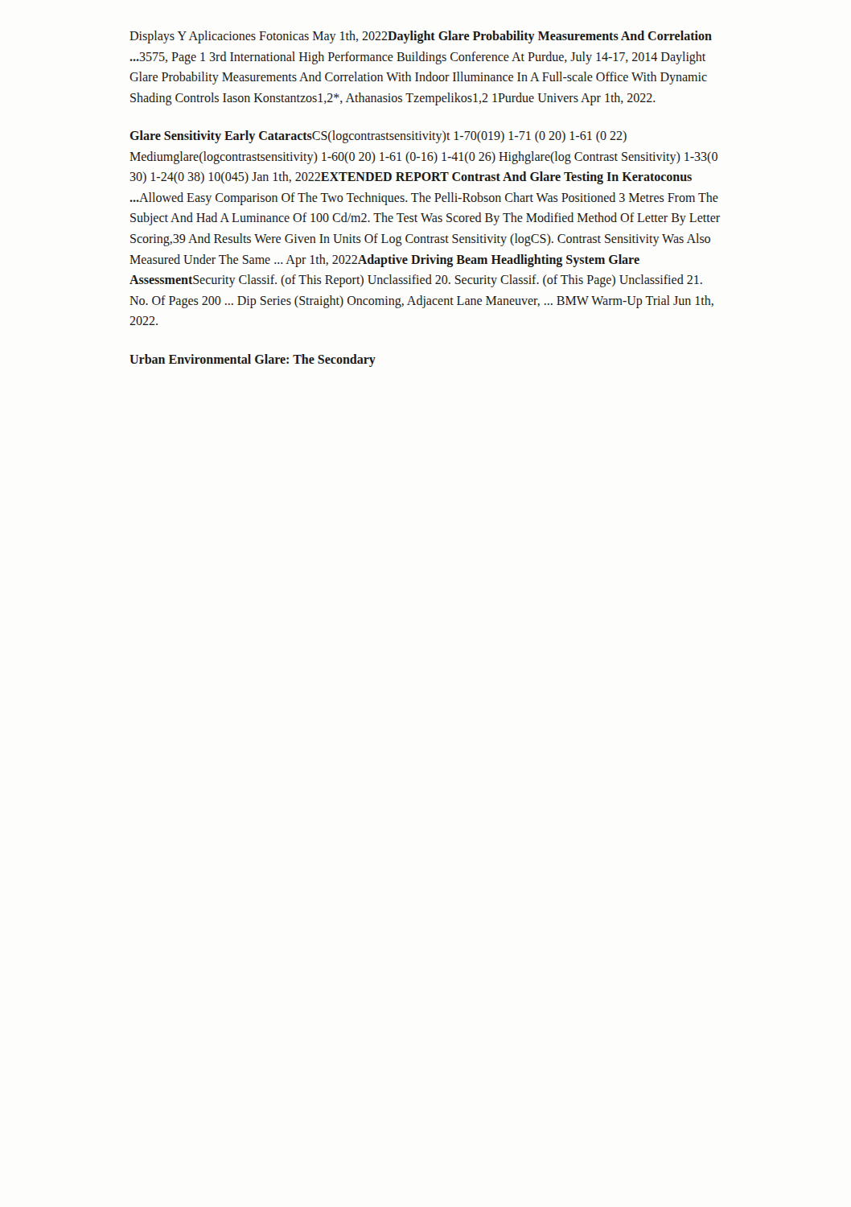Displays Y Aplicaciones Fotonicas May 1th, 2022Daylight Glare Probability Measurements And Correlation ... 3575, Page 1 3rd International High Performance Buildings Conference At Purdue, July 14-17, 2014 Daylight Glare Probability Measurements And Correlation With Indoor Illuminance In A Full-scale Office With Dynamic Shading Controls Iason Konstantzos1,2*, Athanasios Tzempelikos1,2 1Purdue Univers Apr 1th, 2022.
Glare Sensitivity Early Cataracts CS(logcontrastsensitivity)t 1-70(019) 1-71 (0 20) 1-61 (0 22) Mediumglare(logcontrastsensitivity) 1-60(0 20) 1-61 (0-16) 1-41(0 26) Highglare(log Contrast Sensitivity) 1-33(0 30) 1-24(0 38) 10(045) Jan 1th, 2022EXTENDED REPORT Contrast And Glare Testing In Keratoconus ... Allowed Easy Comparison Of The Two Techniques. The Pelli-Robson Chart Was Positioned 3 Metres From The Subject And Had A Luminance Of 100 Cd/m2. The Test Was Scored By The Modified Method Of Letter By Letter Scoring,39 And Results Were Given In Units Of Log Contrast Sensitivity (logCS). Contrast Sensitivity Was Also Measured Under The Same ... Apr 1th, 2022Adaptive Driving Beam Headlighting System Glare Assessment Security Classif. (of This Report) Unclassified 20. Security Classif. (of This Page) Unclassified 21. No. Of Pages 200 ... Dip Series (Straight) Oncoming, Adjacent Lane Maneuver, ... BMW Warm-Up Trial Jun 1th, 2022.
Urban Environmental Glare: The Secondary